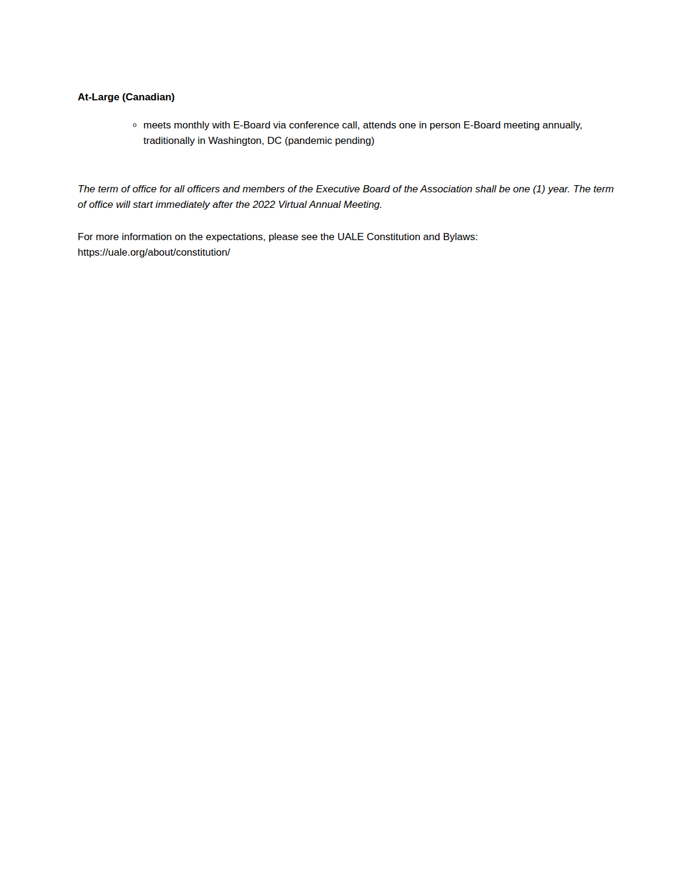At-Large (Canadian)
meets monthly with E-Board via conference call, attends one in person E-Board meeting annually, traditionally in Washington, DC (pandemic pending)
The term of office for all officers and members of the Executive Board of the Association shall be one (1) year. The term of office will start immediately after the 2022 Virtual Annual Meeting.
For more information on the expectations, please see the UALE Constitution and Bylaws: https://uale.org/about/constitution/